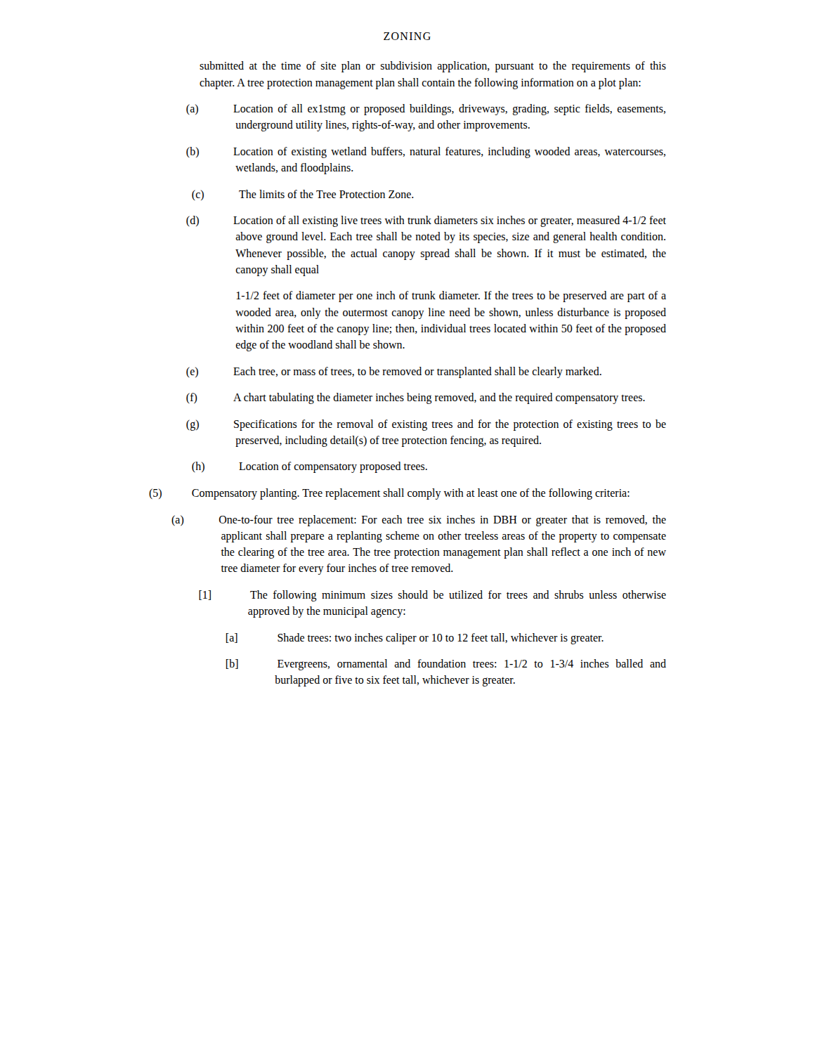ZONING
submitted at the time of site plan or subdivision application, pursuant to the requirements of this chapter. A tree protection management plan shall contain the following information on a plot plan:
(a) Location of all ex1stmg or proposed buildings, driveways, grading, septic fields, easements, underground utility lines, rights-of-way, and other improvements.
(b) Location of existing wetland buffers, natural features, including wooded areas, watercourses, wetlands, and floodplains.
(c) The limits of the Tree Protection Zone.
(d) Location of all existing live trees with trunk diameters six inches or greater, measured 4-1/2 feet above ground level. Each tree shall be noted by its species, size and general health condition. Whenever possible, the actual canopy spread shall be shown. If it must be estimated, the canopy shall equal
1-1/2 feet of diameter per one inch of trunk diameter. If the trees to be preserved are part of a wooded area, only the outermost canopy line need be shown, unless disturbance is proposed within 200 feet of the canopy line; then, individual trees located within 50 feet of the proposed edge of the woodland shall be shown.
(e) Each tree, or mass of trees, to be removed or transplanted shall be clearly marked.
(f) A chart tabulating the diameter inches being removed, and the required compensatory trees.
(g) Specifications for the removal of existing trees and for the protection of existing trees to be preserved, including detail(s) of tree protection fencing, as required.
(h) Location of compensatory proposed trees.
(5) Compensatory planting. Tree replacement shall comply with at least one of the following criteria:
(a) One-to-four tree replacement: For each tree six inches in DBH or greater that is removed, the applicant shall prepare a replanting scheme on other treeless areas of the property to compensate the clearing of the tree area. The tree protection management plan shall reflect a one inch of new tree diameter for every four inches of tree removed.
[1] The following minimum sizes should be utilized for trees and shrubs unless otherwise approved by the municipal agency:
[a] Shade trees: two inches caliper or 10 to 12 feet tall, whichever is greater.
[b] Evergreens, ornamental and foundation trees: 1-1/2 to 1-3/4 inches balled and burlapped or five to six feet tall, whichever is greater.